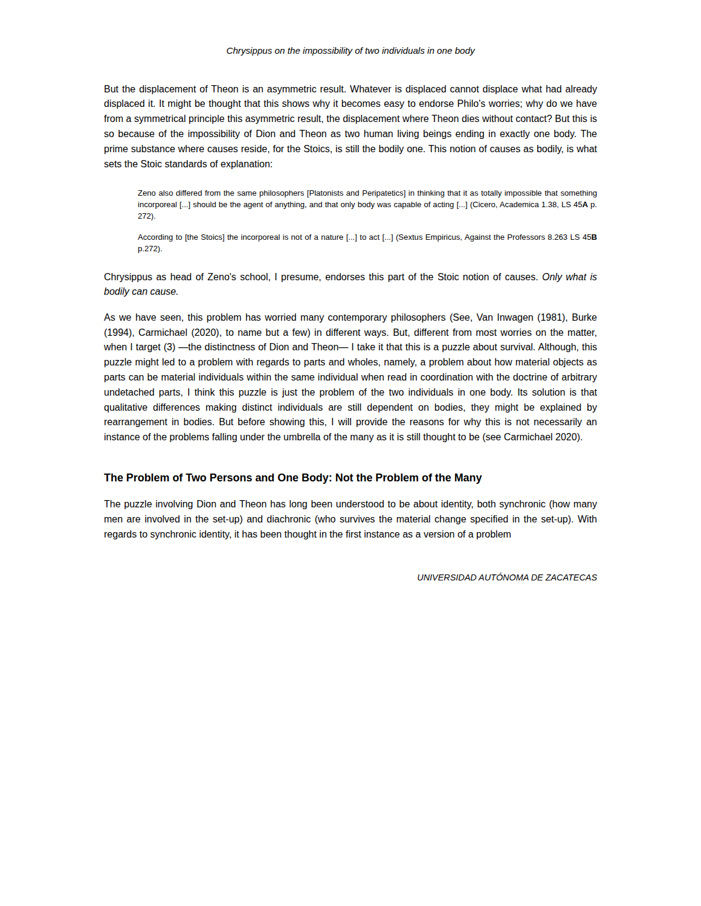Chrysippus on the impossibility of two individuals in one body
But the displacement of Theon is an asymmetric result. Whatever is displaced cannot displace what had already displaced it. It might be thought that this shows why it becomes easy to endorse Philo's worries; why do we have from a symmetrical principle this asymmetric result, the displacement where Theon dies without contact? But this is so because of the impossibility of Dion and Theon as two human living beings ending in exactly one body. The prime substance where causes reside, for the Stoics, is still the bodily one. This notion of causes as bodily, is what sets the Stoic standards of explanation:
Zeno also differed from the same philosophers [Platonists and Peripatetics] in thinking that it as totally impossible that something incorporeal [...] should be the agent of anything, and that only body was capable of acting [...] (Cicero, Academica 1.38, LS 45A p. 272).
According to [the Stoics] the incorporeal is not of a nature [...] to act [...] (Sextus Empiricus, Against the Professors 8.263 LS 45B p.272).
Chrysippus as head of Zeno's school, I presume, endorses this part of the Stoic notion of causes. Only what is bodily can cause.
As we have seen, this problem has worried many contemporary philosophers (See, Van Inwagen (1981), Burke (1994), Carmichael (2020), to name but a few) in different ways. But, different from most worries on the matter, when I target (3) —the distinctness of Dion and Theon— I take it that this is a puzzle about survival. Although, this puzzle might led to a problem with regards to parts and wholes, namely, a problem about how material objects as parts can be material individuals within the same individual when read in coordination with the doctrine of arbitrary undetached parts, I think this puzzle is just the problem of the two individuals in one body. Its solution is that qualitative differences making distinct individuals are still dependent on bodies, they might be explained by rearrangement in bodies. But before showing this, I will provide the reasons for why this is not necessarily an instance of the problems falling under the umbrella of the many as it is still thought to be (see Carmichael 2020).
The Problem of Two Persons and One Body: Not the Problem of the Many
The puzzle involving Dion and Theon has long been understood to be about identity, both synchronic (how many men are involved in the set-up) and diachronic (who survives the material change specified in the set-up). With regards to synchronic identity, it has been thought in the first instance as a version of a problem
UNIVERSIDAD AUTÓNOMA DE ZACATECAS